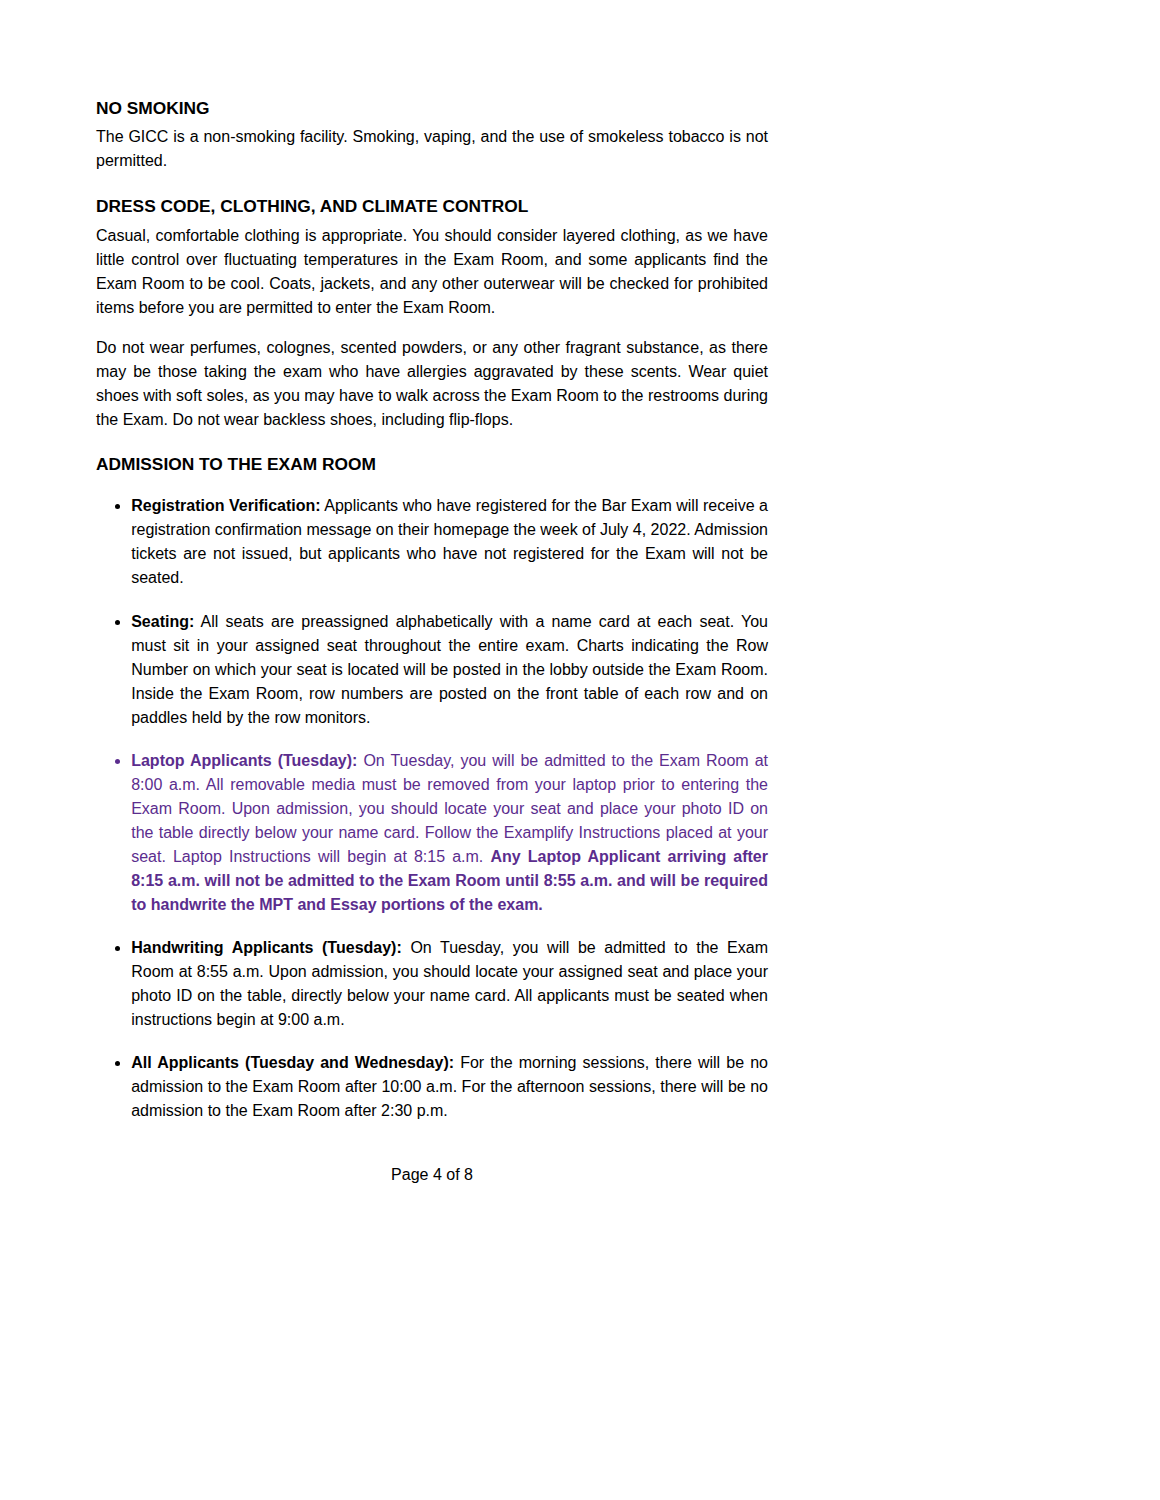NO SMOKING
The GICC is a non-smoking facility. Smoking, vaping, and the use of smokeless tobacco is not permitted.
DRESS CODE, CLOTHING, AND CLIMATE CONTROL
Casual, comfortable clothing is appropriate. You should consider layered clothing, as we have little control over fluctuating temperatures in the Exam Room, and some applicants find the Exam Room to be cool. Coats, jackets, and any other outerwear will be checked for prohibited items before you are permitted to enter the Exam Room.
Do not wear perfumes, colognes, scented powders, or any other fragrant substance, as there may be those taking the exam who have allergies aggravated by these scents. Wear quiet shoes with soft soles, as you may have to walk across the Exam Room to the restrooms during the Exam. Do not wear backless shoes, including flip-flops.
ADMISSION TO THE EXAM ROOM
Registration Verification: Applicants who have registered for the Bar Exam will receive a registration confirmation message on their homepage the week of July 4, 2022. Admission tickets are not issued, but applicants who have not registered for the Exam will not be seated.
Seating: All seats are preassigned alphabetically with a name card at each seat. You must sit in your assigned seat throughout the entire exam. Charts indicating the Row Number on which your seat is located will be posted in the lobby outside the Exam Room. Inside the Exam Room, row numbers are posted on the front table of each row and on paddles held by the row monitors.
Laptop Applicants (Tuesday): On Tuesday, you will be admitted to the Exam Room at 8:00 a.m. All removable media must be removed from your laptop prior to entering the Exam Room. Upon admission, you should locate your seat and place your photo ID on the table directly below your name card. Follow the Examplify Instructions placed at your seat. Laptop Instructions will begin at 8:15 a.m. Any Laptop Applicant arriving after 8:15 a.m. will not be admitted to the Exam Room until 8:55 a.m. and will be required to handwrite the MPT and Essay portions of the exam.
Handwriting Applicants (Tuesday): On Tuesday, you will be admitted to the Exam Room at 8:55 a.m. Upon admission, you should locate your assigned seat and place your photo ID on the table, directly below your name card. All applicants must be seated when instructions begin at 9:00 a.m.
All Applicants (Tuesday and Wednesday): For the morning sessions, there will be no admission to the Exam Room after 10:00 a.m. For the afternoon sessions, there will be no admission to the Exam Room after 2:30 p.m.
Page 4 of 8